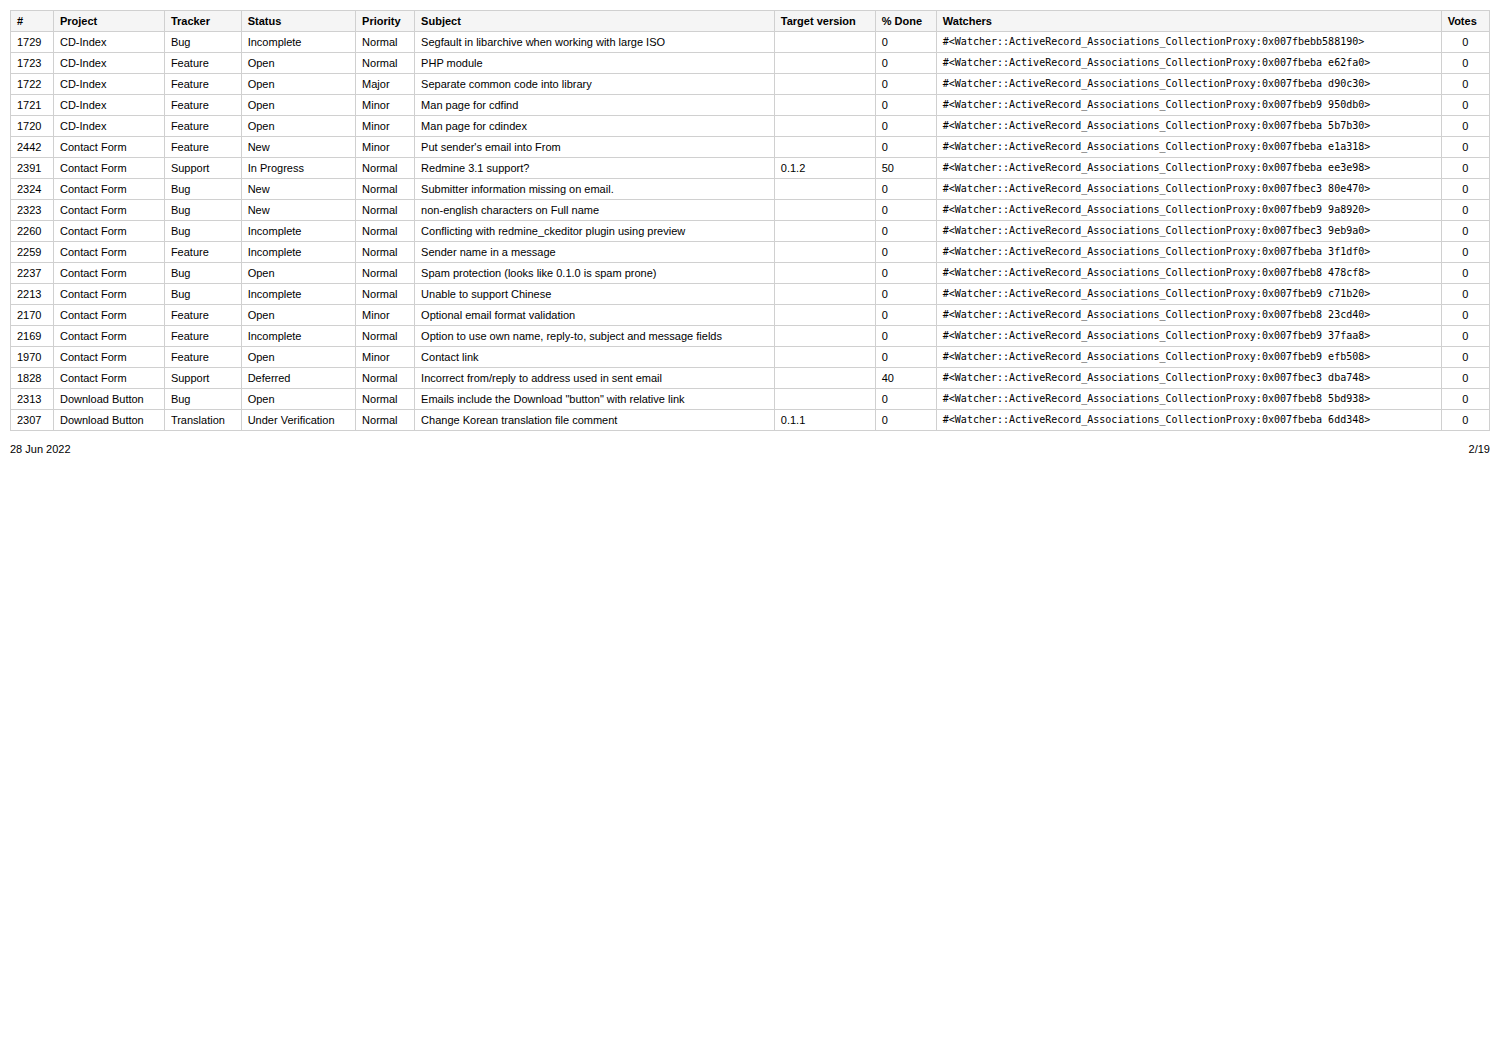| # | Project | Tracker | Status | Priority | Subject | Target version | % Done | Watchers | Votes |
| --- | --- | --- | --- | --- | --- | --- | --- | --- | --- |
| 1729 | CD-Index | Bug | Incomplete | Normal | Segfault in libarchive when working with large ISO | | 0 | #<Watcher::ActiveRecord_Associations_CollectionProxy:0x007fbebb588190> | 0 |
| 1723 | CD-Index | Feature | Open | Normal | PHP module | | 0 | #<Watcher::ActiveRecord_Associations_CollectionProxy:0x007fbeba e62fa0> | 0 |
| 1722 | CD-Index | Feature | Open | Major | Separate common code into library | | 0 | #<Watcher::ActiveRecord_Associations_CollectionProxy:0x007fbeba d90c30> | 0 |
| 1721 | CD-Index | Feature | Open | Minor | Man page for cdfind | | 0 | #<Watcher::ActiveRecord_Associations_CollectionProxy:0x007fbeb9 950db0> | 0 |
| 1720 | CD-Index | Feature | Open | Minor | Man page for cdindex | | 0 | #<Watcher::ActiveRecord_Associations_CollectionProxy:0x007fbeba 5b7b30> | 0 |
| 2442 | Contact Form | Feature | New | Minor | Put sender's email into From | | 0 | #<Watcher::ActiveRecord_Associations_CollectionProxy:0x007fbeba e1a318> | 0 |
| 2391 | Contact Form | Support | In Progress | Normal | Redmine 3.1 support? | 0.1.2 | 50 | #<Watcher::ActiveRecord_Associations_CollectionProxy:0x007fbeba ee3e98> | 0 |
| 2324 | Contact Form | Bug | New | Normal | Submitter information missing on email. | | 0 | #<Watcher::ActiveRecord_Associations_CollectionProxy:0x007fbec3 80e470> | 0 |
| 2323 | Contact Form | Bug | New | Normal | non-english characters on Full name | | 0 | #<Watcher::ActiveRecord_Associations_CollectionProxy:0x007fbeb9 9a8920> | 0 |
| 2260 | Contact Form | Bug | Incomplete | Normal | Conflicting with redmine_ckeditor plugin using preview | | 0 | #<Watcher::ActiveRecord_Associations_CollectionProxy:0x007fbec3 9eb9a0> | 0 |
| 2259 | Contact Form | Feature | Incomplete | Normal | Sender name in a message | | 0 | #<Watcher::ActiveRecord_Associations_CollectionProxy:0x007fbeba 3f1df0> | 0 |
| 2237 | Contact Form | Bug | Open | Normal | Spam protection (looks like 0.1.0 is spam prone) | | 0 | #<Watcher::ActiveRecord_Associations_CollectionProxy:0x007fbeb8 478cf8> | 0 |
| 2213 | Contact Form | Bug | Incomplete | Normal | Unable to support Chinese | | 0 | #<Watcher::ActiveRecord_Associations_CollectionProxy:0x007fbeb9 c71b20> | 0 |
| 2170 | Contact Form | Feature | Open | Minor | Optional email format validation | | 0 | #<Watcher::ActiveRecord_Associations_CollectionProxy:0x007fbeb8 23cd40> | 0 |
| 2169 | Contact Form | Feature | Incomplete | Normal | Option to use own name, reply-to, subject and message fields | | 0 | #<Watcher::ActiveRecord_Associations_CollectionProxy:0x007fbeb9 37faa8> | 0 |
| 1970 | Contact Form | Feature | Open | Minor | Contact link | | 0 | #<Watcher::ActiveRecord_Associations_CollectionProxy:0x007fbeb9 efb508> | 0 |
| 1828 | Contact Form | Support | Deferred | Normal | Incorrect from/reply to address used in sent email | | 40 | #<Watcher::ActiveRecord_Associations_CollectionProxy:0x007fbec3 dba748> | 0 |
| 2313 | Download Button | Bug | Open | Normal | Emails include the Download "button" with relative link | | 0 | #<Watcher::ActiveRecord_Associations_CollectionProxy:0x007fbeb8 5bd938> | 0 |
| 2307 | Download Button | Translation | Under Verification | Normal | Change Korean translation file comment | 0.1.1 | 0 | #<Watcher::ActiveRecord_Associations_CollectionProxy:0x007fbeba 6dd348> | 0 |
28 Jun 2022 2/19